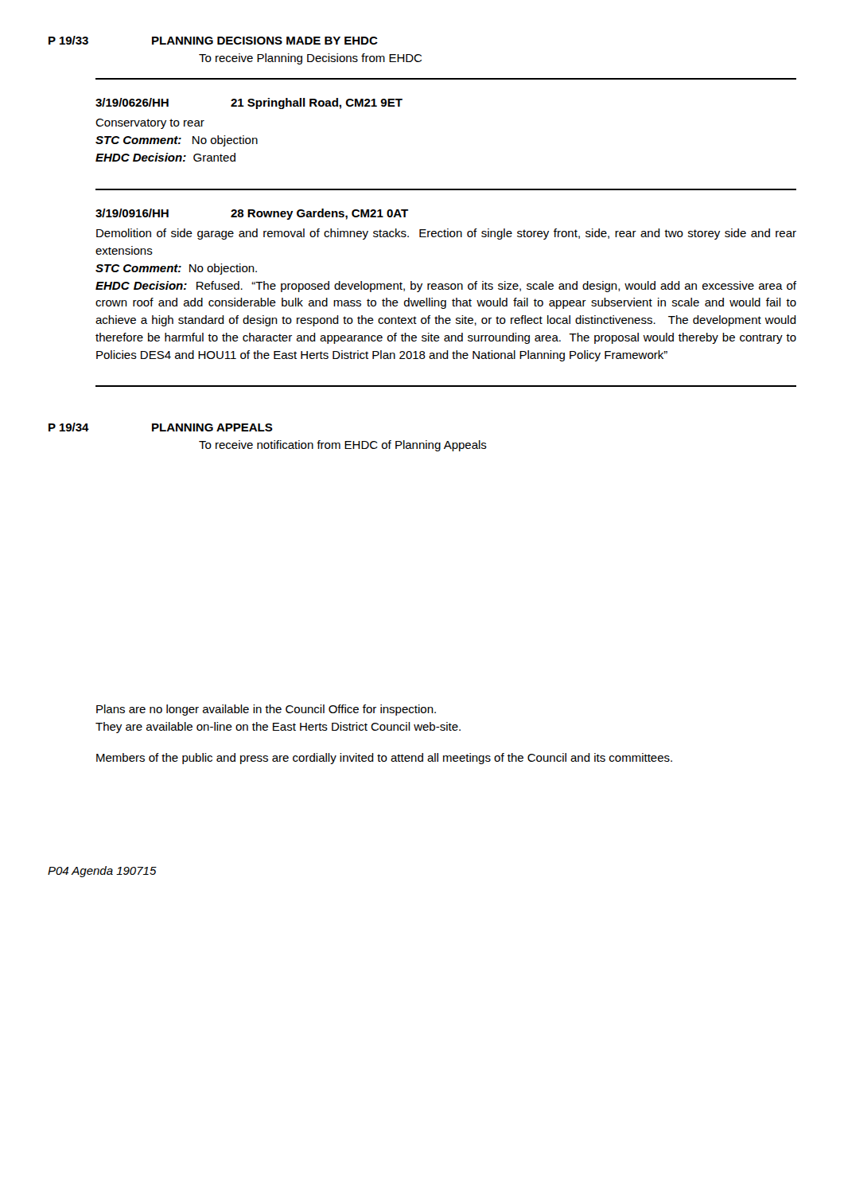P 19/33 PLANNING DECISIONS MADE BY EHDC
To receive Planning Decisions from EHDC
3/19/0626/HH 21 Springhall Road, CM21 9ET
Conservatory to rear
STC Comment: No objection
EHDC Decision: Granted
3/19/0916/HH 28 Rowney Gardens, CM21 0AT
Demolition of side garage and removal of chimney stacks. Erection of single storey front, side, rear and two storey side and rear extensions
STC Comment: No objection.
EHDC Decision: Refused. “The proposed development, by reason of its size, scale and design, would add an excessive area of crown roof and add considerable bulk and mass to the dwelling that would fail to appear subservient in scale and would fail to achieve a high standard of design to respond to the context of the site, or to reflect local distinctiveness. The development would therefore be harmful to the character and appearance of the site and surrounding area. The proposal would thereby be contrary to Policies DES4 and HOU11 of the East Herts District Plan 2018 and the National Planning Policy Framework”
P 19/34 PLANNING APPEALS
To receive notification from EHDC of Planning Appeals
Plans are no longer available in the Council Office for inspection.
They are available on-line on the East Herts District Council web-site.
Members of the public and press are cordially invited to attend all meetings of the Council and its committees.
P04 Agenda 190715